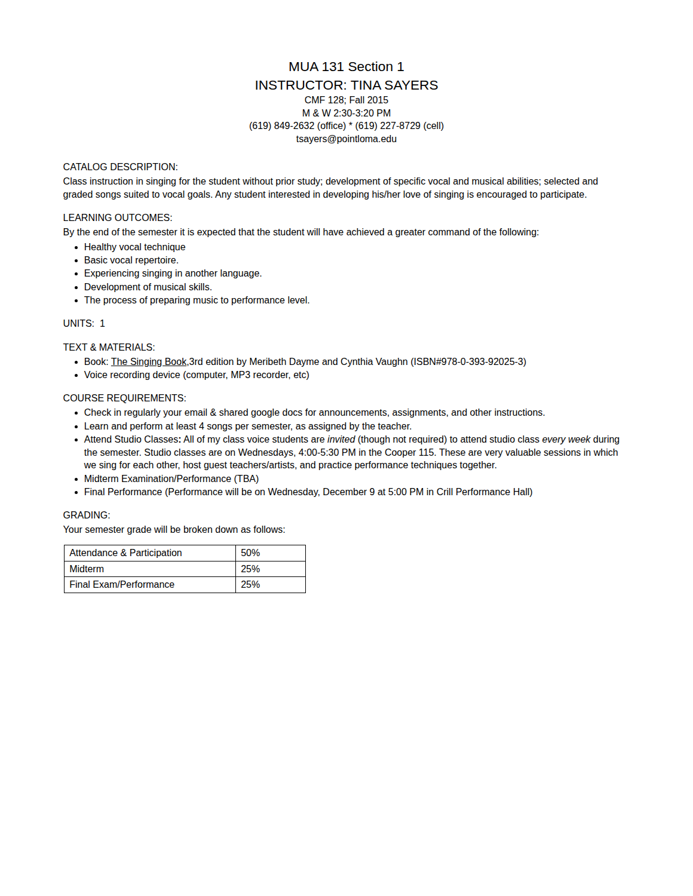MUA 131 Section 1
INSTRUCTOR: TINA SAYERS
CMF 128; Fall 2015
M & W 2:30-3:20 PM
(619) 849-2632 (office) * (619) 227-8729 (cell)
tsayers@pointloma.edu
CATALOG DESCRIPTION:
Class instruction in singing for the student without prior study; development of specific vocal and musical abilities; selected and graded songs suited to vocal goals. Any student interested in developing his/her love of singing is encouraged to participate.
LEARNING OUTCOMES:
By the end of the semester it is expected that the student will have achieved a greater command of the following:
Healthy vocal technique
Basic vocal repertoire.
Experiencing singing in another language.
Development of musical skills.
The process of preparing music to performance level.
UNITS: 1
TEXT & MATERIALS:
Book: The Singing Book,3rd edition by Meribeth Dayme and Cynthia Vaughn (ISBN#978-0-393-92025-3)
Voice recording device (computer, MP3 recorder, etc)
COURSE REQUIREMENTS:
Check in regularly your email & shared google docs for announcements, assignments, and other instructions.
Learn and perform at least 4 songs per semester, as assigned by the teacher.
Attend Studio Classes: All of my class voice students are invited (though not required) to attend studio class every week during the semester. Studio classes are on Wednesdays, 4:00-5:30 PM in the Cooper 115. These are very valuable sessions in which we sing for each other, host guest teachers/artists, and practice performance techniques together.
Midterm Examination/Performance (TBA)
Final Performance (Performance will be on Wednesday, December 9 at 5:00 PM in Crill Performance Hall)
GRADING:
Your semester grade will be broken down as follows:
| Attendance & Participation | 50% |
| Midterm | 25% |
| Final Exam/Performance | 25% |